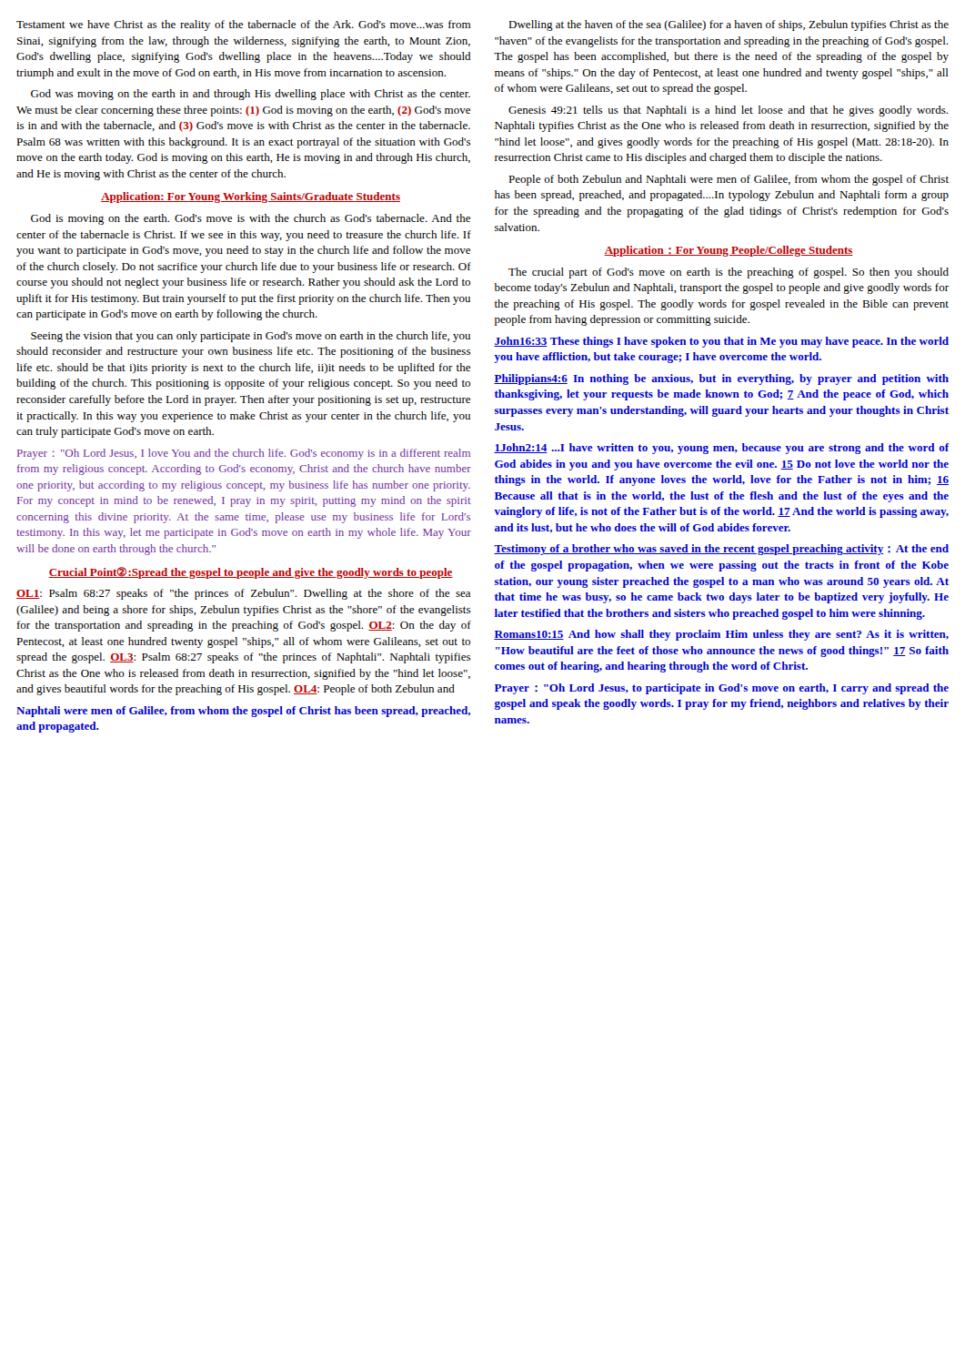Testament we have Christ as the reality of the tabernacle of the Ark. God's move...was from Sinai, signifying from the law, through the wilderness, signifying the earth, to Mount Zion, God's dwelling place, signifying God's dwelling place in the heavens....Today we should triumph and exult in the move of God on earth, in His move from incarnation to ascension.
God was moving on the earth in and through His dwelling place with Christ as the center. We must be clear concerning these three points: (1) God is moving on the earth, (2) God's move is in and with the tabernacle, and (3) God's move is with Christ as the center in the tabernacle. Psalm 68 was written with this background. It is an exact portrayal of the situation with God's move on the earth today. God is moving on this earth, He is moving in and through His church, and He is moving with Christ as the center of the church.
Application: For Young Working Saints/Graduate Students
God is moving on the earth. God's move is with the church as God's tabernacle. And the center of the tabernacle is Christ. If we see in this way, you need to treasure the church life. If you want to participate in God's move, you need to stay in the church life and follow the move of the church closely. Do not sacrifice your church life due to your business life or research. Of course you should not neglect your business life or research. Rather you should ask the Lord to uplift it for His testimony. But train yourself to put the first priority on the church life. Then you can participate in God's move on earth by following the church.
Seeing the vision that you can only participate in God's move on earth in the church life, you should reconsider and restructure your own business life etc. The positioning of the business life etc. should be that i)its priority is next to the church life, ii)it needs to be uplifted for the building of the church. This positioning is opposite of your religious concept. So you need to reconsider carefully before the Lord in prayer. Then after your positioning is set up, restructure it practically. In this way you experience to make Christ as your center in the church life, you can truly participate God's move on earth.
Prayer："Oh Lord Jesus, I love You and the church life. God's economy is in a different realm from my religious concept. According to God's economy, Christ and the church have number one priority, but according to my religious concept, my business life has number one priority. For my concept in mind to be renewed, I pray in my spirit, putting my mind on the spirit concerning this divine priority. At the same time, please use my business life for Lord's testimony. In this way, let me participate in God's move on earth in my whole life. May Your will be done on earth through the church."
Crucial Point②:Spread the gospel to people and give the goodly words to people
OL1: Psalm 68:27 speaks of "the princes of Zebulun". Dwelling at the shore of the sea (Galilee) and being a shore for ships, Zebulun typifies Christ as the "shore" of the evangelists for the transportation and spreading in the preaching of God's gospel. OL2: On the day of Pentecost, at least one hundred twenty gospel "ships," all of whom were Galileans, set out to spread the gospel. OL3: Psalm 68:27 speaks of "the princes of Naphtali". Naphtali typifies Christ as the One who is released from death in resurrection, signified by the "hind let loose", and gives beautiful words for the preaching of His gospel. OL4: People of both Zebulun and
Naphtali were men of Galilee, from whom the gospel of Christ has been spread, preached, and propagated.
Dwelling at the haven of the sea (Galilee) for a haven of ships, Zebulun typifies Christ as the "haven" of the evangelists for the transportation and spreading in the preaching of God's gospel. The gospel has been accomplished, but there is the need of the spreading of the gospel by means of "ships." On the day of Pentecost, at least one hundred and twenty gospel "ships," all of whom were Galileans, set out to spread the gospel.
Genesis 49:21 tells us that Naphtali is a hind let loose and that he gives goodly words. Naphtali typifies Christ as the One who is released from death in resurrection, signified by the "hind let loose", and gives goodly words for the preaching of His gospel (Matt. 28:18-20). In resurrection Christ came to His disciples and charged them to disciple the nations.
People of both Zebulun and Naphtali were men of Galilee, from whom the gospel of Christ has been spread, preached, and propagated....In typology Zebulun and Naphtali form a group for the spreading and the propagating of the glad tidings of Christ's redemption for God's salvation.
Application：For Young People/College Students
The crucial part of God's move on earth is the preaching of gospel. So then you should become today's Zebulun and Naphtali, transport the gospel to people and give goodly words for the preaching of His gospel. The goodly words for gospel revealed in the Bible can prevent people from having depression or committing suicide.
John16:33 These things I have spoken to you that in Me you may have peace. In the world you have affliction, but take courage; I have overcome the world.
Philippians4:6 In nothing be anxious, but in everything, by prayer and petition with thanksgiving, let your requests be made known to God; 7 And the peace of God, which surpasses every man's understanding, will guard your hearts and your thoughts in Christ Jesus.
1John2:14 ...I have written to you, young men, because you are strong and the word of God abides in you and you have overcome the evil one. 15 Do not love the world nor the things in the world. If anyone loves the world, love for the Father is not in him; 16 Because all that is in the world, the lust of the flesh and the lust of the eyes and the vainglory of life, is not of the Father but is of the world. 17 And the world is passing away, and its lust, but he who does the will of God abides forever.
Testimony of a brother who was saved in the recent gospel preaching activity：At the end of the gospel propagation, when we were passing out the tracts in front of the Kobe station, our young sister preached the gospel to a man who was around 50 years old. At that time he was busy, so he came back two days later to be baptized very joyfully. He later testified that the brothers and sisters who preached gospel to him were shinning.
Romans10:15 And how shall they proclaim Him unless they are sent? As it is written, "How beautiful are the feet of those who announce the news of good things!" 17 So faith comes out of hearing, and hearing through the word of Christ.
Prayer："Oh Lord Jesus, to participate in God's move on earth, I carry and spread the gospel and speak the goodly words. I pray for my friend, neighbors and relatives by their names.